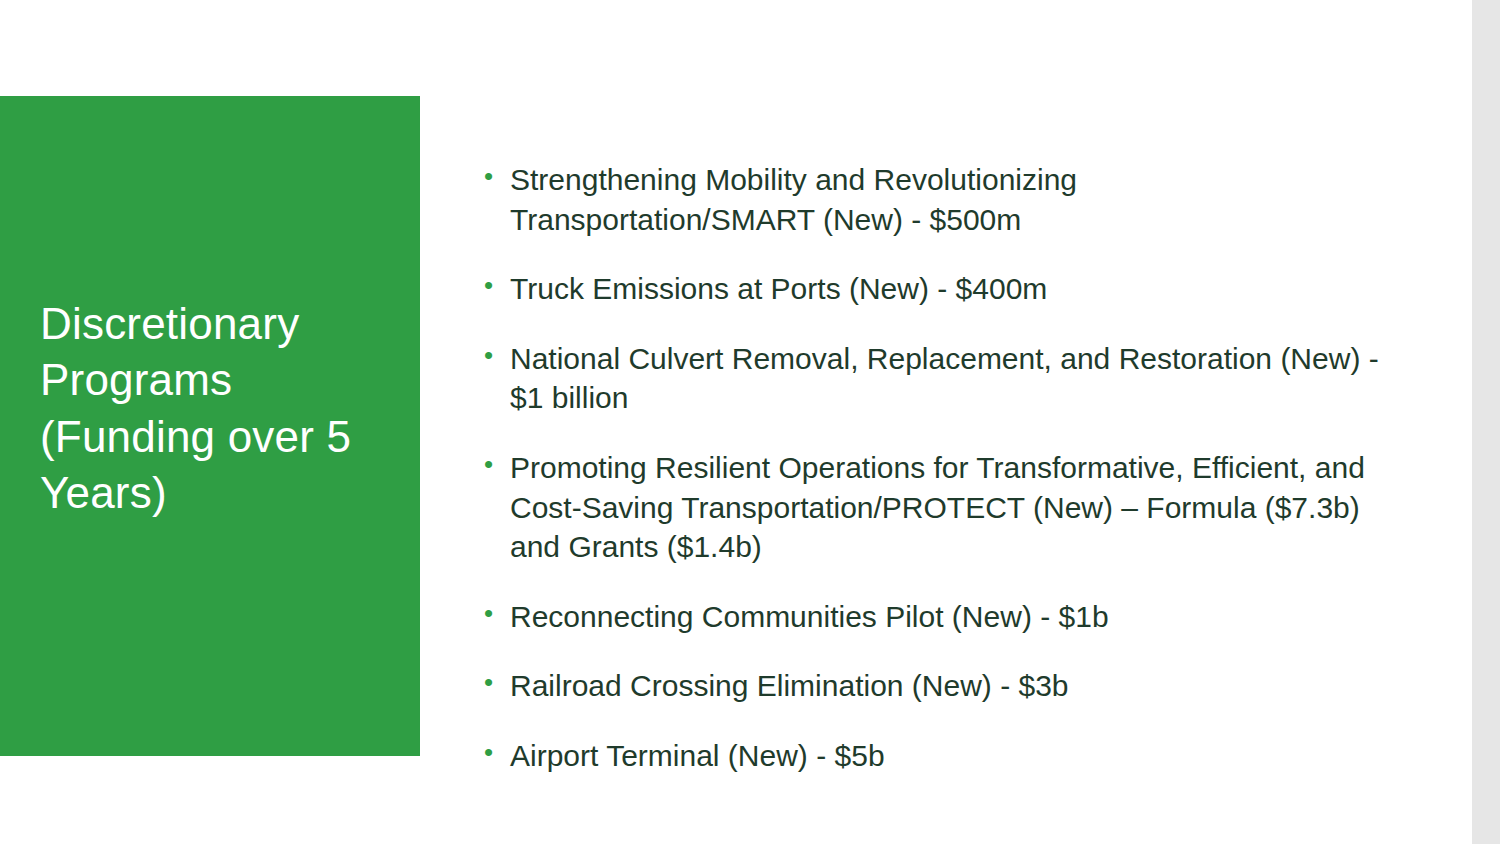Discretionary Programs (Funding over 5 Years)
Strengthening Mobility and Revolutionizing Transportation/SMART (New) - $500m
Truck Emissions at Ports (New) - $400m
National Culvert Removal, Replacement, and Restoration (New) - $1 billion
Promoting Resilient Operations for Transformative, Efficient, and Cost-Saving Transportation/PROTECT (New) – Formula ($7.3b) and Grants ($1.4b)
Reconnecting Communities Pilot (New) - $1b
Railroad Crossing Elimination (New) - $3b
Airport Terminal (New) - $5b